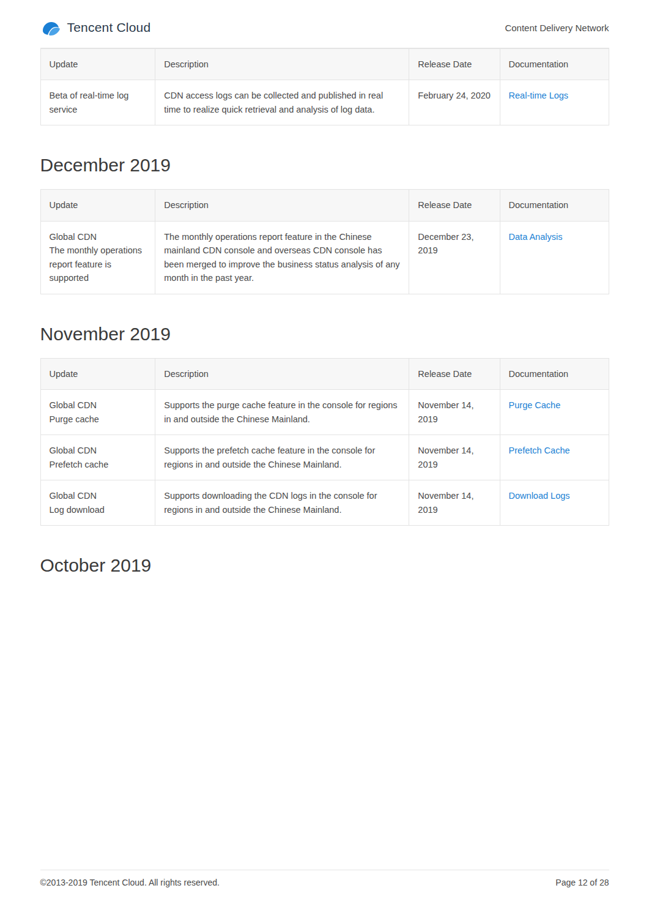Tencent Cloud
Content Delivery Network
| Update | Description | Release Date | Documentation |
| --- | --- | --- | --- |
| Beta of real-time log service | CDN access logs can be collected and published in real time to realize quick retrieval and analysis of log data. | February 24, 2020 | Real-time Logs |
December 2019
| Update | Description | Release Date | Documentation |
| --- | --- | --- | --- |
| Global CDN The monthly operations report feature is supported | The monthly operations report feature in the Chinese mainland CDN console and overseas CDN console has been merged to improve the business status analysis of any month in the past year. | December 23, 2019 | Data Analysis |
November 2019
| Update | Description | Release Date | Documentation |
| --- | --- | --- | --- |
| Global CDN Purge cache | Supports the purge cache feature in the console for regions in and outside the Chinese Mainland. | November 14, 2019 | Purge Cache |
| Global CDN Prefetch cache | Supports the prefetch cache feature in the console for regions in and outside the Chinese Mainland. | November 14, 2019 | Prefetch Cache |
| Global CDN Log download | Supports downloading the CDN logs in the console for regions in and outside the Chinese Mainland. | November 14, 2019 | Download Logs |
October 2019
©2013-2019 Tencent Cloud. All rights reserved.
Page 12 of 28